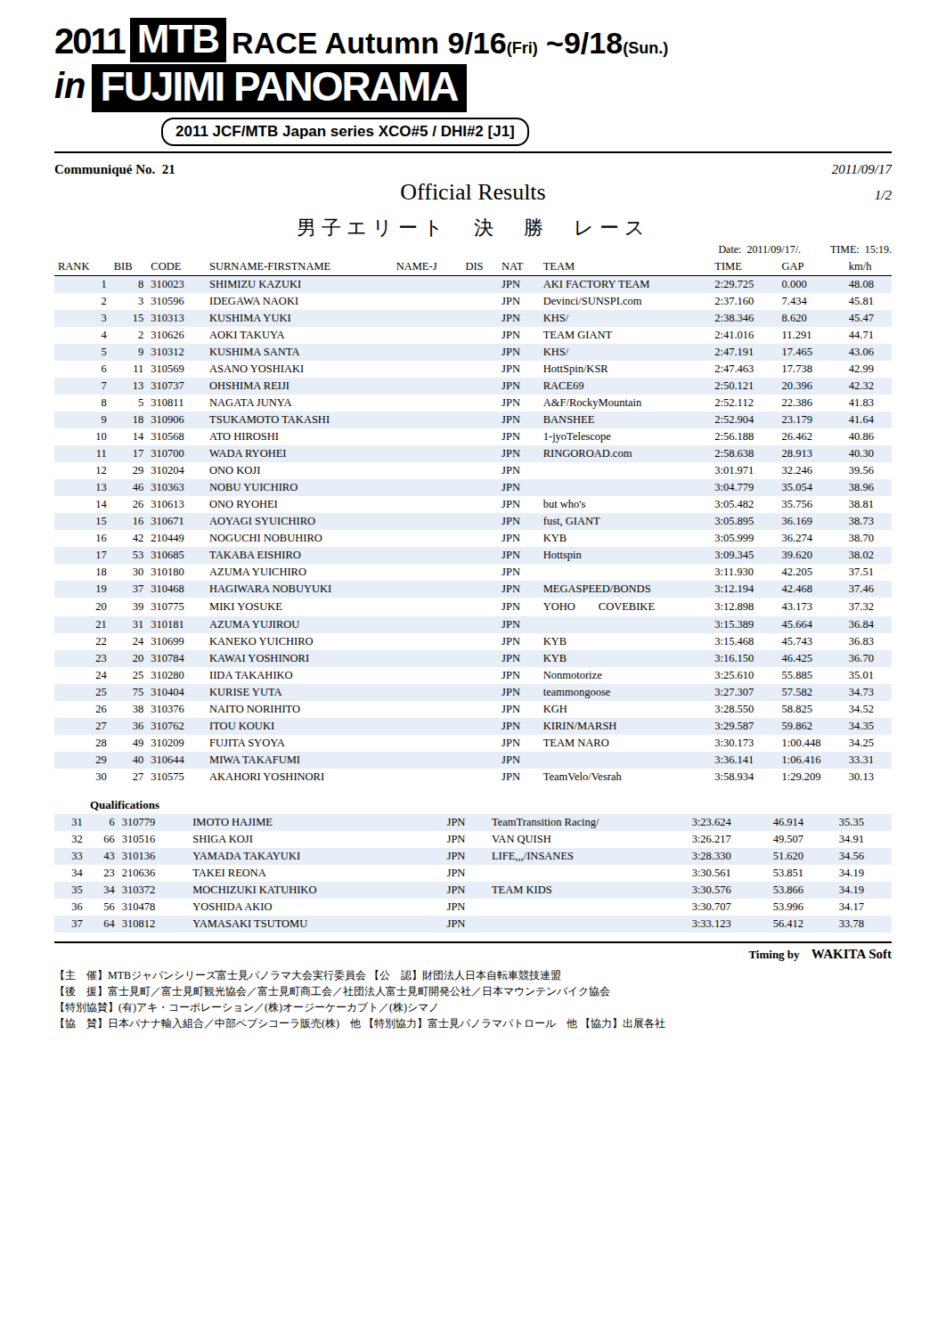2011
MTB
RACE Autumn 9/16(Fri) ~9/18(Sun.)
in
FUJIMI PANORAMA
2011 JCF/MTB Japan series XCO#5 / DHI#2 [J1]
Communiqué No. 21
2011/09/17
Official Results
1/2
男子エリート　決　勝　レース
Date: 2011/09/17/. TIME: 15:19.
| RANK | BIB | CODE | SURNAME-FIRSTNAME | NAME-J | DIS | NAT | TEAM | TIME | GAP | km/h |
| --- | --- | --- | --- | --- | --- | --- | --- | --- | --- | --- |
| 1 | 8 | 310023 | SHIMIZU KAZUKI | | | JPN | AKI FACTORY TEAM | 2:29.725 | 0.000 | 48.08 |
| 2 | 3 | 310596 | IDEGAWA NAOKI | | | JPN | Devinci/SUNSPI.com | 2:37.160 | 7.434 | 45.81 |
| 3 | 15 | 310313 | KUSHIMA YUKI | | | JPN | KHS/ | 2:38.346 | 8.620 | 45.47 |
| 4 | 2 | 310626 | AOKI TAKUYA | | | JPN | TEAM GIANT | 2:41.016 | 11.291 | 44.71 |
| 5 | 9 | 310312 | KUSHIMA SANTA | | | JPN | KHS/ | 2:47.191 | 17.465 | 43.06 |
| 6 | 11 | 310569 | ASANO YOSHIAKI | | | JPN | HottSpin/KSR | 2:47.463 | 17.738 | 42.99 |
| 7 | 13 | 310737 | OHSHIMA REIJI | | | JPN | RACE69 | 2:50.121 | 20.396 | 42.32 |
| 8 | 5 | 310811 | NAGATA JUNYA | | | JPN | A&F/RockyMountain | 2:52.112 | 22.386 | 41.83 |
| 9 | 18 | 310906 | TSUKAMOTO TAKASHI | | | JPN | BANSHEE | 2:52.904 | 23.179 | 41.64 |
| 10 | 14 | 310568 | ATO HIROSHI | | | JPN | 1-jyoTelescope | 2:56.188 | 26.462 | 40.86 |
| 11 | 17 | 310700 | WADA RYOHEI | | | JPN | RINGOROAD.com | 2:58.638 | 28.913 | 40.30 |
| 12 | 29 | 310204 | ONO KOJI | | | JPN | | 3:01.971 | 32.246 | 39.56 |
| 13 | 46 | 310363 | NOBU YUICHIRO | | | JPN | | 3:04.779 | 35.054 | 38.96 |
| 14 | 26 | 310613 | ONO RYOHEI | | | JPN | but who's | 3:05.482 | 35.756 | 38.81 |
| 15 | 16 | 310671 | AOYAGI SYUICHIRO | | | JPN | fust, GIANT | 3:05.895 | 36.169 | 38.73 |
| 16 | 42 | 210449 | NOGUCHI NOBUHIRO | | | JPN | KYB | 3:05.999 | 36.274 | 38.70 |
| 17 | 53 | 310685 | TAKABA EISHIRO | | | JPN | Hottspin | 3:09.345 | 39.620 | 38.02 |
| 18 | 30 | 310180 | AZUMA YUICHIRO | | | JPN | | 3:11.930 | 42.205 | 37.51 |
| 19 | 37 | 310468 | HAGIWARA NOBUYUKI | | | JPN | MEGASPEED/BONDS | 3:12.194 | 42.468 | 37.46 |
| 20 | 39 | 310775 | MIKI YOSUKE | | | JPN | YOHO COVEBIKE | 3:12.898 | 43.173 | 37.32 |
| 21 | 31 | 310181 | AZUMA YUJIROU | | | JPN | | 3:15.389 | 45.664 | 36.84 |
| 22 | 24 | 310699 | KANEKO YUICHIRO | | | JPN | KYB | 3:15.468 | 45.743 | 36.83 |
| 23 | 20 | 310784 | KAWAI YOSHINORI | | | JPN | KYB | 3:16.150 | 46.425 | 36.70 |
| 24 | 25 | 310280 | IIDA TAKAHIKO | | | JPN | Nonmotorize | 3:25.610 | 55.885 | 35.01 |
| 25 | 75 | 310404 | KURISE YUTA | | | JPN | teammongoose | 3:27.307 | 57.582 | 34.73 |
| 26 | 38 | 310376 | NAITO NORIHITO | | | JPN | KGH | 3:28.550 | 58.825 | 34.52 |
| 27 | 36 | 310762 | ITOU KOUKI | | | JPN | KIRIN/MARSH | 3:29.587 | 59.862 | 34.35 |
| 28 | 49 | 310209 | FUJITA SYOYA | | | JPN | TEAM NARO | 3:30.173 | 1:00.448 | 34.25 |
| 29 | 40 | 310644 | MIWA TAKAFUMI | | | JPN | | 3:36.141 | 1:06.416 | 33.31 |
| 30 | 27 | 310575 | AKAHORI YOSHINORI | | | JPN | TeamVelo/Vesrah | 3:58.934 | 1:29.209 | 30.13 |
Qualifications
| 31 | 6 | 310779 | IMOTO HAJIME | | | JPN | TeamTransition Racing/ | 3:23.624 | 46.914 | 35.35 |
| 32 | 66 | 310516 | SHIGA KOJI | | | JPN | VAN QUISH | 3:26.217 | 49.507 | 34.91 |
| 33 | 43 | 310136 | YAMADA TAKAYUKI | | | JPN | LIFE,,,/INSANES | 3:28.330 | 51.620 | 34.56 |
| 34 | 23 | 210636 | TAKEI REONA | | | JPN | | 3:30.561 | 53.851 | 34.19 |
| 35 | 34 | 310372 | MOCHIZUKI KATUHIKO | | | JPN | TEAM KIDS | 3:30.576 | 53.866 | 34.19 |
| 36 | 56 | 310478 | YOSHIDA AKIO | | | JPN | | 3:30.707 | 53.996 | 34.17 |
| 37 | 64 | 310812 | YAMASAKI TSUTOMU | | | JPN | | 3:33.123 | 56.412 | 33.78 |
Timing by WAKITA Soft
【主　催】MTBジャパンシリーズ富士見パノラマ大会実行委員会 【公　認】財団法人日本自転車競技連盟
【後　援】富士見町／富士見町観光協会／富士見町商工会／社団法人富士見町開発公社／日本マウンテンバイク協会
【特別協賛】(有)アキ・コーポレーション／(株)オージーケーカブト／(株)シマノ
【協　賛】日本バナナ輸入組合／中部ペプシコーラ販売(株)　他 【特別協力】富士見パノラマパトロール　他 【協力】出展各社